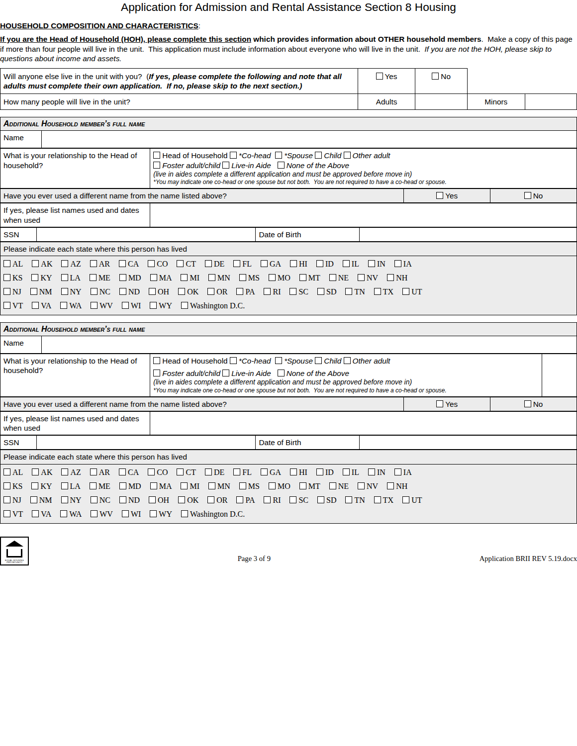Application for Admission and Rental Assistance Section 8 Housing
HOUSEHOLD COMPOSITION AND CHARACTERISTICS:
If you are the Head of Household (HOH), please complete this section which provides information about OTHER household members. Make a copy of this page if more than four people will live in the unit. This application must include information about everyone who will live in the unit. If you are not the HOH, please skip to questions about income and assets.
| Will anyone else live in the unit with you? ( If yes, please complete the following and note that all adults must complete their own application. If no, please skip to the next section.) | Yes | No |
| How many people will live in the unit? | Adults | | Minors | |
Additional Household member’s full name
| Name | |
| What is your relationship to the Head of household? | Head of Household *Co-head *Spouse Child Other adult Foster adult/child Live-in Aide None of the Above (live in aides complete a different application and must be approved before move in) *You may indicate one co-head or one spouse but not both. You are not required to have a co-head or spouse. |
| Have you ever used a different name from the name listed above? | Yes | No |
| If yes, please list names used and dates when used | |
| SSN | | Date of Birth | |
| Please indicate each state where this person has lived |
| AL AK AZ AR CA CO CT DE FL GA HI ID IL IN IA KS KY LA ME MD MA MI MN MS MO MT NE NV NH NJ NM NY NC ND OH OK OR PA RI SC SD TN TX UT VT VA WA WV WI WY Washington D.C. |
Additional Household member’s full name
| Name | |
| What is your relationship to the Head of household? | Head of Household *Co-head *Spouse Child Other adult Foster adult/child Live-in Aide None of the Above (live in aides complete a different application and must be approved before move in) *You may indicate one co-head or one spouse but not both. You are not required to have a co-head or spouse. | |
| Have you ever used a different name from the name listed above? | Yes | No |
| If yes, please list names used and dates when used | |
| SSN | | Date of Birth | |
| Please indicate each state where this person has lived |
| AL AK AZ AR CA CO CT DE FL GA HI ID IL IN IA KS KY LA ME MD MA MI MN MS MO MT NE NV NH NJ NM NY NC ND OH OK OR PA RI SC SD TN TX UT VT VA WA WV WI WY Washington D.C. |
EQUAL HOUSING
OPPORTUNITY
Page 3 of 9
Application BRII REV 5.19.docx